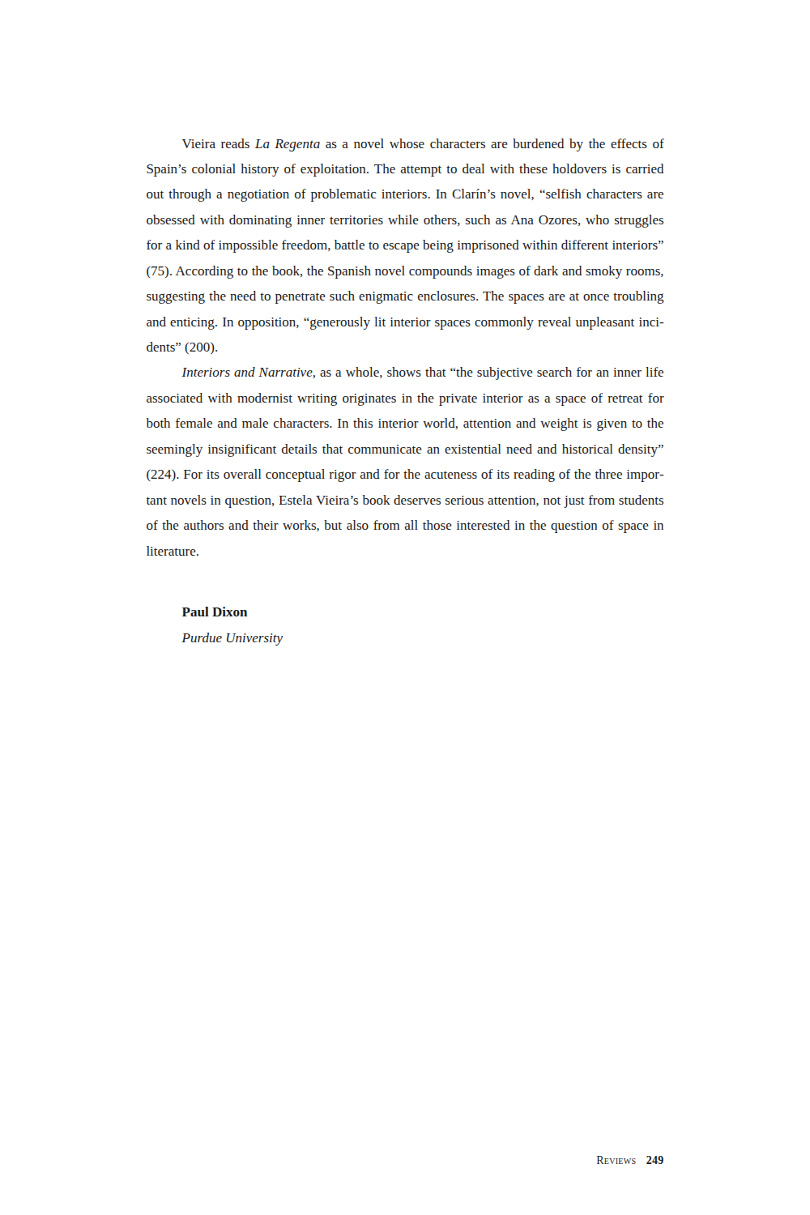Vieira reads La Regenta as a novel whose characters are burdened by the effects of Spain’s colonial history of exploitation. The attempt to deal with these holdovers is carried out through a negotiation of problematic interiors. In Clarín’s novel, “selfish characters are obsessed with dominating inner territories while others, such as Ana Ozores, who struggles for a kind of impossible freedom, battle to escape being imprisoned within different interiors” (75). According to the book, the Spanish novel compounds images of dark and smoky rooms, suggesting the need to penetrate such enigmatic enclosures. The spaces are at once troubling and enticing. In opposition, “generously lit interior spaces commonly reveal unpleasant incidents” (200).
Interiors and Narrative, as a whole, shows that “the subjective search for an inner life associated with modernist writing originates in the private interior as a space of retreat for both female and male characters. In this interior world, attention and weight is given to the seemingly insignificant details that communicate an existential need and historical density” (224). For its overall conceptual rigor and for the acuteness of its reading of the three important novels in question, Estela Vieira’s book deserves serious attention, not just from students of the authors and their works, but also from all those interested in the question of space in literature.
Paul Dixon Purdue University
Reviews 249